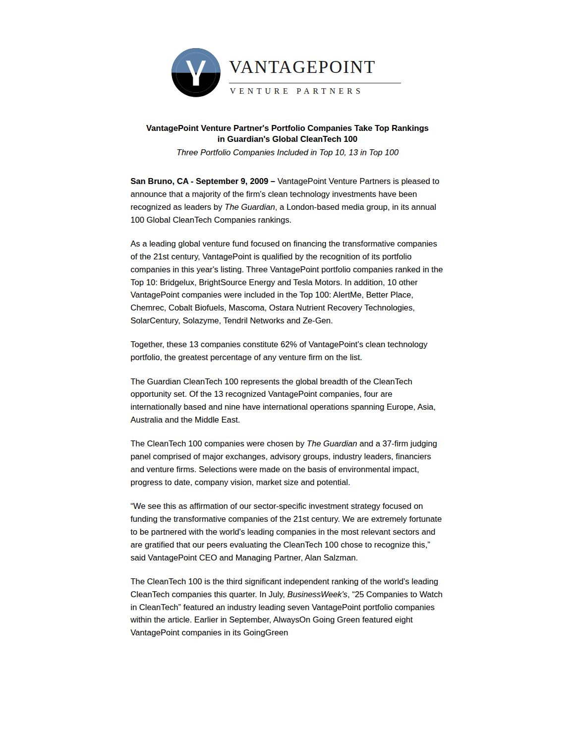VANTAGEPOINT
VENTURE PARTNERS
VantagePoint Venture Partner's Portfolio Companies Take Top Rankings
in Guardian's Global CleanTech 100
Three Portfolio Companies Included in Top 10, 13 in Top 100
San Bruno, CA - September 9, 2009 – VantagePoint Venture Partners is pleased to announce that a majority of the firm's clean technology investments have been recognized as leaders by The Guardian, a London-based media group, in its annual 100 Global CleanTech Companies rankings.
As a leading global venture fund focused on financing the transformative companies of the 21st century, VantagePoint is qualified by the recognition of its portfolio companies in this year's listing. Three VantagePoint portfolio companies ranked in the Top 10: Bridgelux, BrightSource Energy and Tesla Motors. In addition, 10 other VantagePoint companies were included in the Top 100: AlertMe, Better Place, Chemrec, Cobalt Biofuels, Mascoma, Ostara Nutrient Recovery Technologies, SolarCentury, Solazyme, Tendril Networks and Ze-Gen.
Together, these 13 companies constitute 62% of VantagePoint's clean technology portfolio, the greatest percentage of any venture firm on the list.
The Guardian CleanTech 100 represents the global breadth of the CleanTech opportunity set. Of the 13 recognized VantagePoint companies, four are internationally based and nine have international operations spanning Europe, Asia, Australia and the Middle East.
The CleanTech 100 companies were chosen by The Guardian and a 37-firm judging panel comprised of major exchanges, advisory groups, industry leaders, financiers and venture firms. Selections were made on the basis of environmental impact, progress to date, company vision, market size and potential.
“We see this as affirmation of our sector-specific investment strategy focused on funding the transformative companies of the 21st century. We are extremely fortunate to be partnered with the world's leading companies in the most relevant sectors and are gratified that our peers evaluating the CleanTech 100 chose to recognize this,” said VantagePoint CEO and Managing Partner, Alan Salzman.
The CleanTech 100 is the third significant independent ranking of the world's leading CleanTech companies this quarter. In July, BusinessWeek's, “25 Companies to Watch in CleanTech” featured an industry leading seven VantagePoint portfolio companies within the article. Earlier in September, AlwaysOn Going Green featured eight VantagePoint companies in its GoingGreen